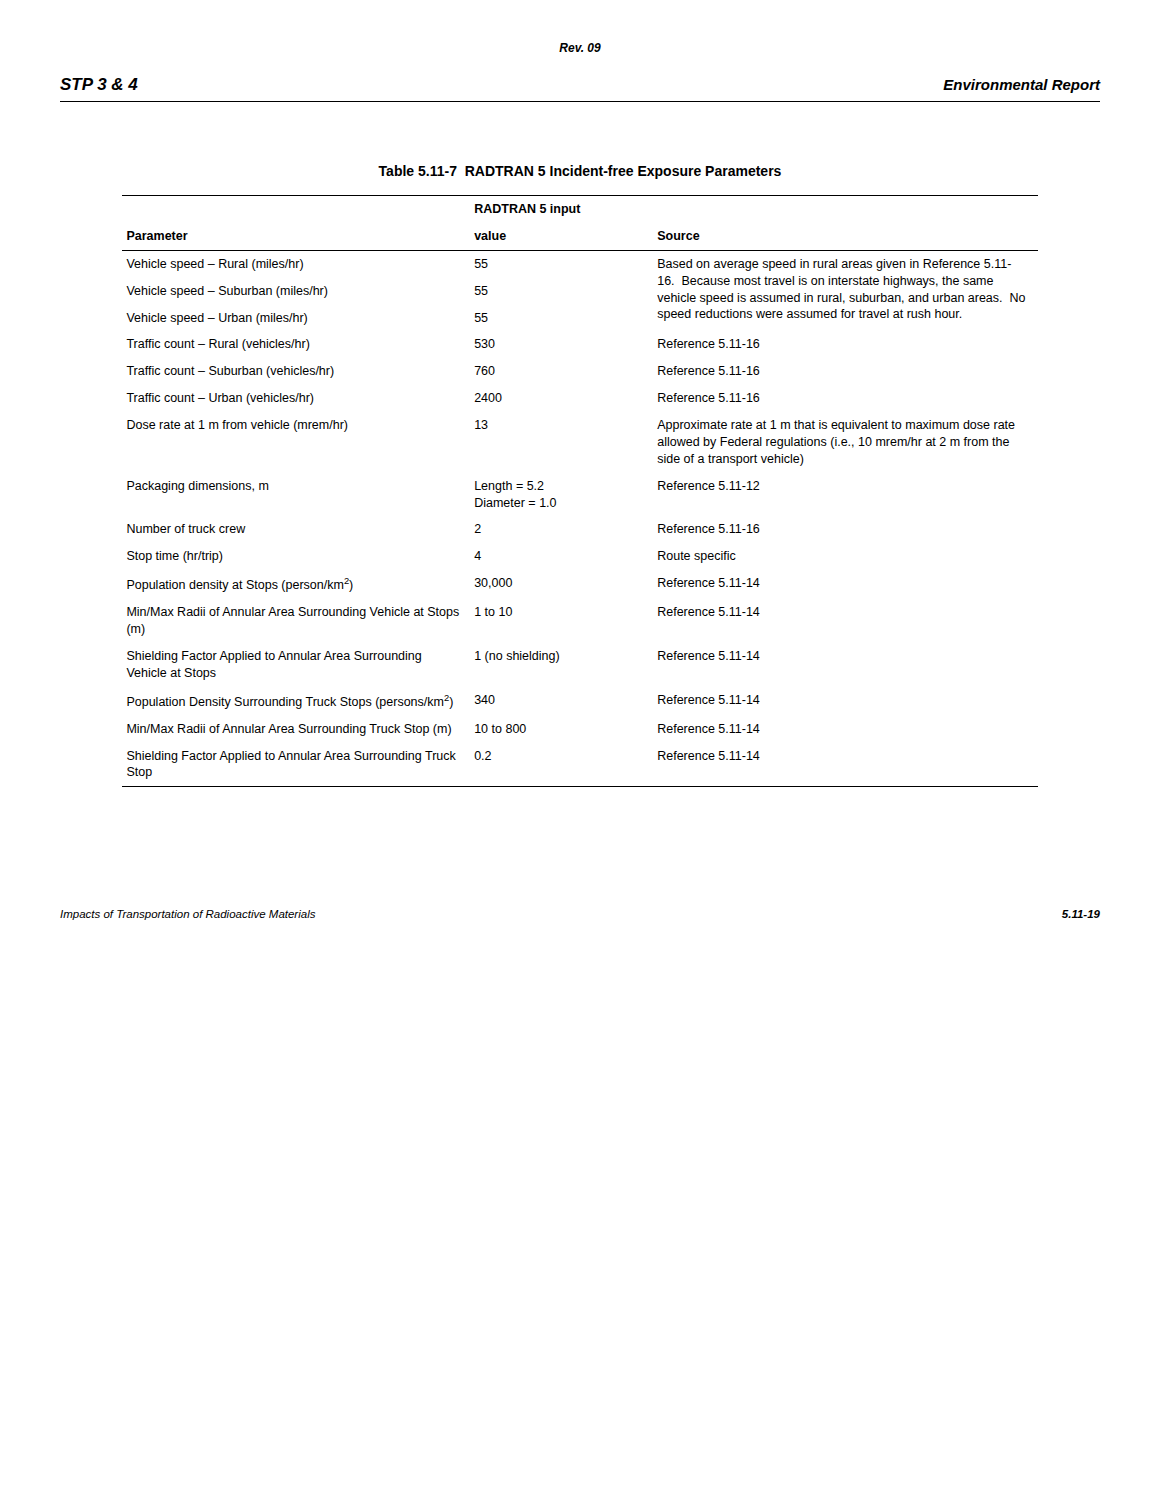Rev. 09
STP 3 & 4
Environmental Report
Table 5.11-7 RADTRAN 5 Incident-free Exposure Parameters
| | RADTRAN 5 input | |
| --- | --- | --- |
| Parameter | value | Source |
| Vehicle speed – Rural (miles/hr) | 55 | Based on average speed in rural areas given in Reference 5.11-16. Because most travel is on interstate highways, the same vehicle speed is assumed in rural, suburban, and urban areas. No speed reductions were assumed for travel at rush hour. |
| Vehicle speed – Suburban (miles/hr) | 55 |
| Vehicle speed – Urban (miles/hr) | 55 |
| Traffic count – Rural (vehicles/hr) | 530 | Reference 5.11-16 |
| Traffic count – Suburban (vehicles/hr) | 760 | Reference 5.11-16 |
| Traffic count – Urban (vehicles/hr) | 2400 | Reference 5.11-16 |
| Dose rate at 1 m from vehicle (mrem/hr) | 13 | Approximate rate at 1 m that is equivalent to maximum dose rate allowed by Federal regulations (i.e., 10 mrem/hr at 2 m from the side of a transport vehicle) |
| Packaging dimensions, m | Length = 5.2 Diameter = 1.0 | Reference 5.11-12 |
| Number of truck crew | 2 | Reference 5.11-16 |
| Stop time (hr/trip) | 4 | Route specific |
| Population density at Stops (person/km 2 ) | 30,000 | Reference 5.11-14 |
| Min/Max Radii of Annular Area Surrounding Vehicle at Stops (m) | 1 to 10 | Reference 5.11-14 |
| Shielding Factor Applied to Annular Area Surrounding Vehicle at Stops | 1 (no shielding) | Reference 5.11-14 |
| Population Density Surrounding Truck Stops (persons/km 2 ) | 340 | Reference 5.11-14 |
| Min/Max Radii of Annular Area Surrounding Truck Stop (m) | 10 to 800 | Reference 5.11-14 |
| Shielding Factor Applied to Annular Area Surrounding Truck Stop | 0.2 | Reference 5.11-14 |
Impacts of Transportation of Radioactive Materials
5.11-19